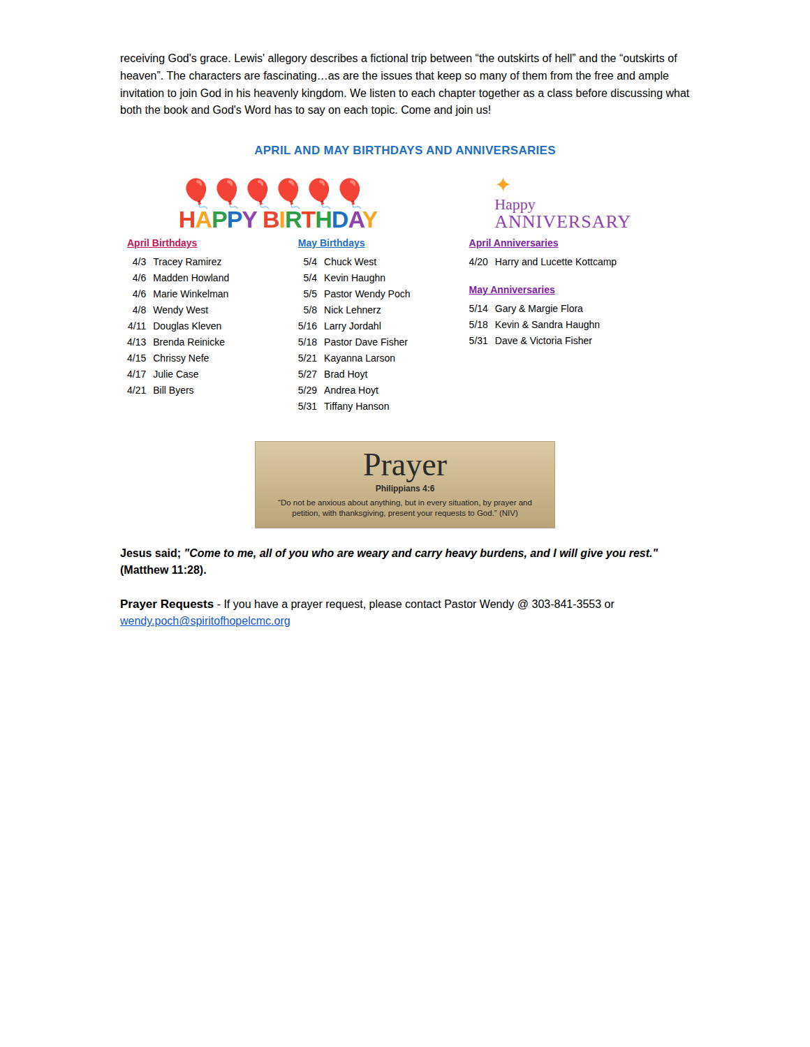receiving God's grace. Lewis' allegory describes a fictional trip between “the outskirts of hell” and the “outskirts of heaven”. The characters are fascinating…as are the issues that keep so many of them from the free and ample invitation to join God in his heavenly kingdom. We listen to each chapter together as a class before discussing what both the book and God's Word has to say on each topic. Come and join us!
APRIL AND MAY BIRTHDAYS AND ANNIVERSARIES
🎈🎈🎈🎈🎈🎈
HAPPY BIRTHDAY
✦ Happy ANNIVERSARY
| April Birthdays / 4/3 / Tracey Ramirez / / 4/6 / Madden Howland / / 4/6 / Marie Winkelman / / 4/8 / Wendy West / / 4/11 / Douglas Kleven / / 4/13 / Brenda Reinicke / / 4/15 / Chrissy Nefe / / 4/17 / Julie Case / / 4/21 / Bill Byers / | May Birthdays / 5/4 / Chuck West / / 5/4 / Kevin Haughn / / 5/5 / Pastor Wendy Poch / / 5/8 / Nick Lehnerz / / 5/16 / Larry Jordahl / / 5/18 / Pastor Dave Fisher / / 5/21 / Kayanna Larson / / 5/27 / Brad Hoyt / / 5/29 / Andrea Hoyt / / 5/31 / Tiffany Hanson / | April Anniversaries / 4/20 / Harry and Lucette Kottcamp / May Anniversaries / 5/14 / Gary & Margie Flora / / 5/18 / Kevin & Sandra Haughn / / 5/31 / Dave & Victoria Fisher / |
Prayer
Philippians 4:6
“Do not be anxious about anything, but in every situation, by prayer and petition, with thanksgiving, present your requests to God.” (NIV)
Jesus said; "Come to me, all of you who are weary and carry heavy burdens, and I will give you rest." (Matthew 11:28).
Prayer Requests - If you have a prayer request, please contact Pastor Wendy @ 303-841-3553 or wendy.poch@spiritofhopelcmc.org